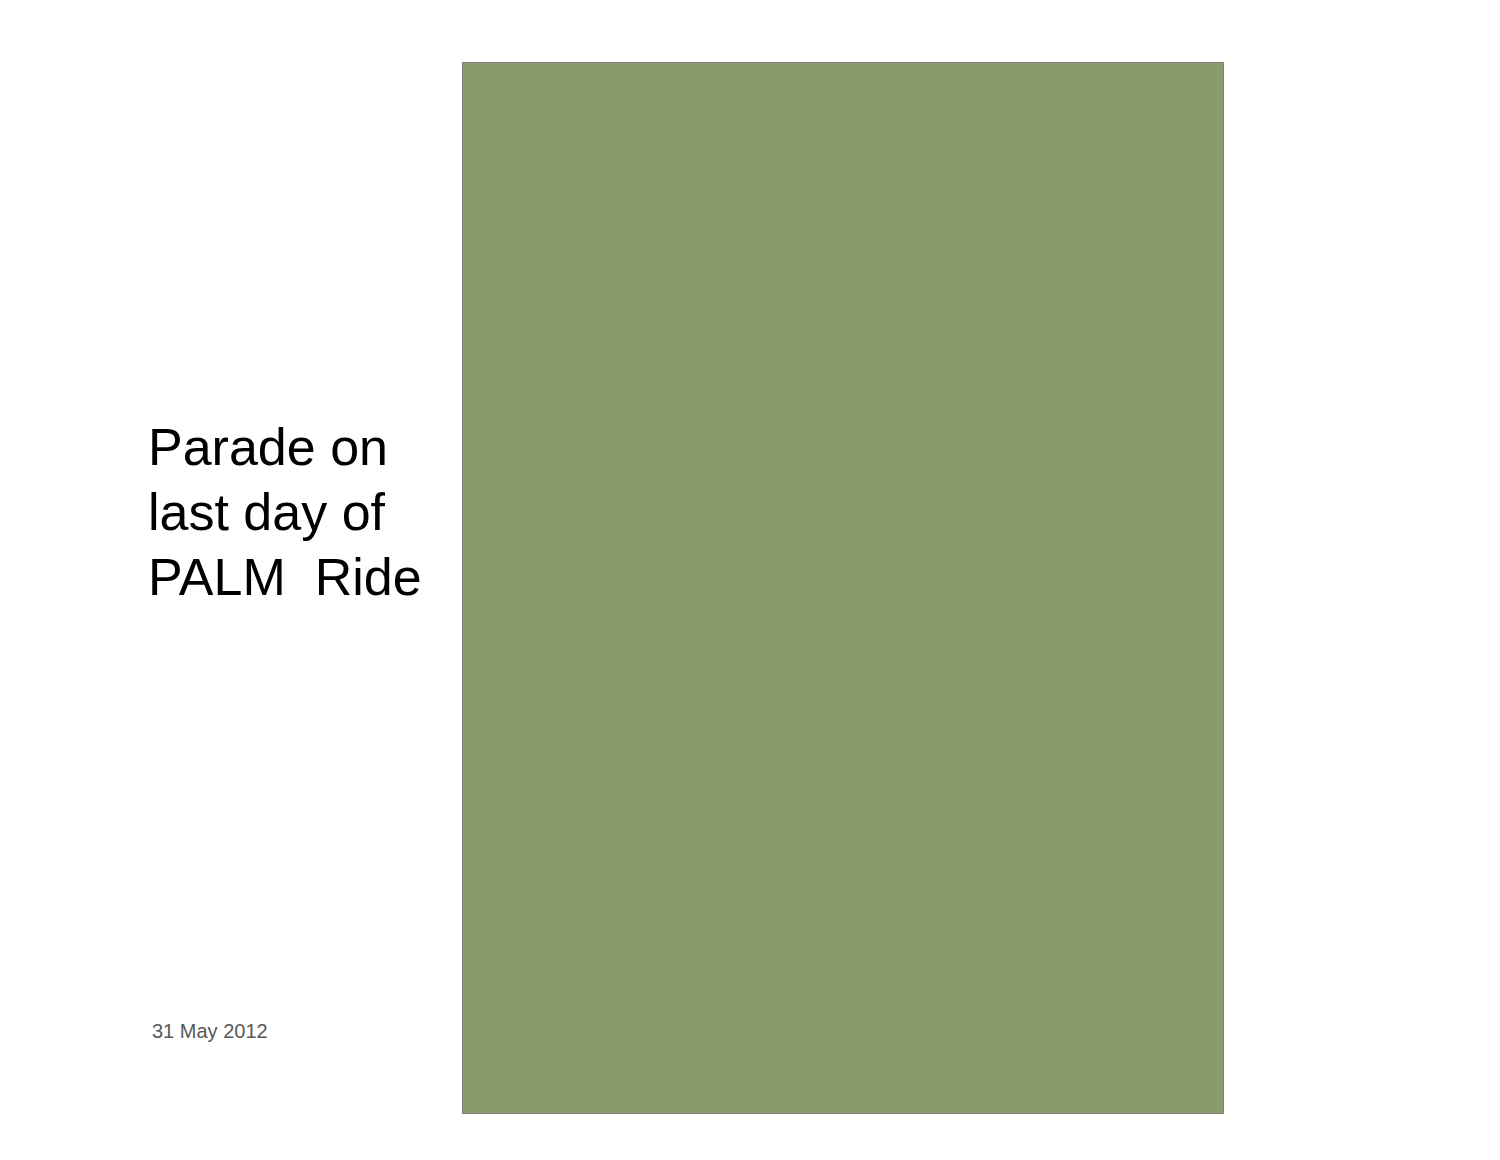Parade on last day of PALM Ride
31 May 2012